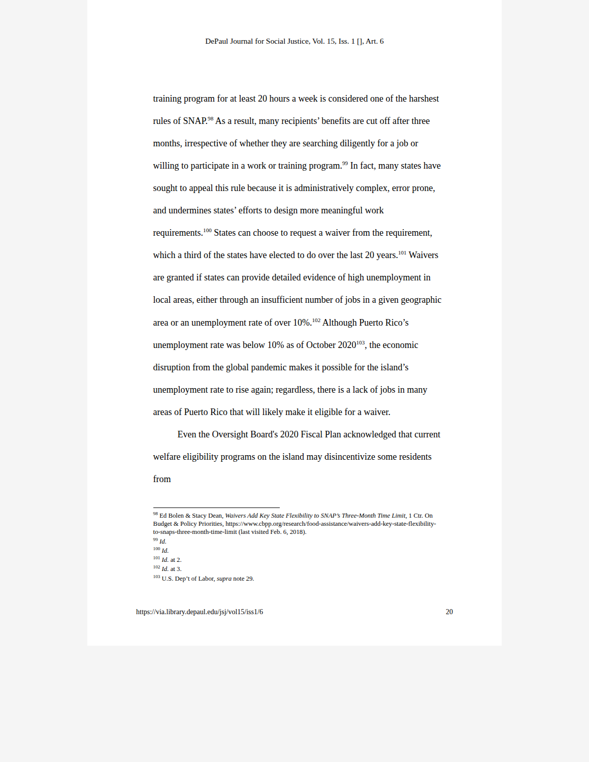DePaul Journal for Social Justice, Vol. 15, Iss. 1 [], Art. 6
training program for at least 20 hours a week is considered one of the harshest rules of SNAP.98 As a result, many recipients’ benefits are cut off after three months, irrespective of whether they are searching diligently for a job or willing to participate in a work or training program.99 In fact, many states have sought to appeal this rule because it is administratively complex, error prone, and undermines states’ efforts to design more meaningful work requirements.100 States can choose to request a waiver from the requirement, which a third of the states have elected to do over the last 20 years.101 Waivers are granted if states can provide detailed evidence of high unemployment in local areas, either through an insufficient number of jobs in a given geographic area or an unemployment rate of over 10%.102 Although Puerto Rico’s unemployment rate was below 10% as of October 2020103, the economic disruption from the global pandemic makes it possible for the island’s unemployment rate to rise again; regardless, there is a lack of jobs in many areas of Puerto Rico that will likely make it eligible for a waiver.
Even the Oversight Board's 2020 Fiscal Plan acknowledged that current welfare eligibility programs on the island may disincentivize some residents from
98 Ed Bolen & Stacy Dean, Waivers Add Key State Flexibility to SNAP’s Three-Month Time Limit, 1 Ctr. On Budget & Policy Priorities, https://www.cbpp.org/research/food-assistance/waivers-add-key-state-flexibility-to-snaps-three-month-time-limit (last visited Feb. 6, 2018).
99 Id.
100 Id.
101 Id. at 2.
102 Id. at 3.
103 U.S. Dep’t of Labor, supra note 29.
https://via.library.depaul.edu/jsj/vol15/iss1/6
20